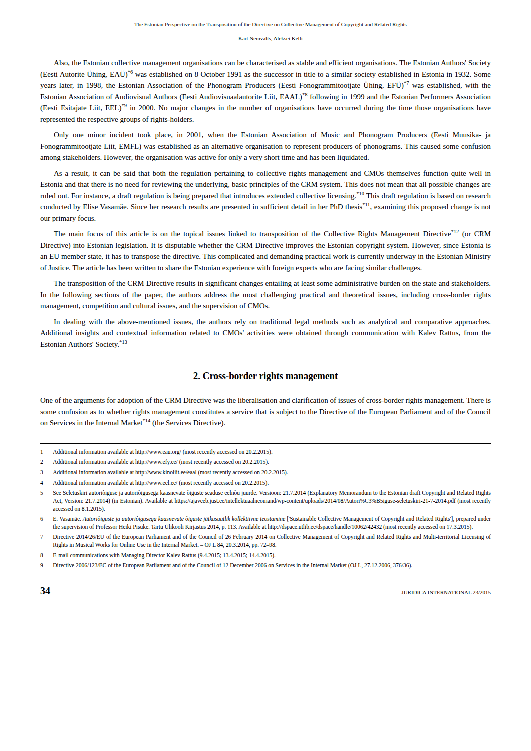The Estonian Perspective on the Transposition of the Directive on Collective Management of Copyright and Related Rights
Kärt Nemvalts, Aleksei Kelli
Also, the Estonian collective management organisations can be characterised as stable and efficient organisations. The Estonian Authors' Society (Eesti Autorite Ühing, EAÜ)*6 was established on 8 October 1991 as the successor in title to a similar society established in Estonia in 1932. Some years later, in 1998, the Estonian Association of the Phonogram Producers (Eesti Fonogrammitootjate Ühing, EFÜ)*7 was established, with the Estonian Association of Audiovisual Authors (Eesti Audiovisuaalautorite Liit, EAAL)*8 following in 1999 and the Estonian Performers Association (Eesti Esitajate Liit, EEL)*9 in 2000. No major changes in the number of organisations have occurred during the time those organisations have represented the respective groups of rights-holders.
Only one minor incident took place, in 2001, when the Estonian Association of Music and Phonogram Producers (Eesti Muusika- ja Fonogrammitootjate Liit, EMFL) was established as an alternative organisation to represent producers of phonograms. This caused some confusion among stakeholders. However, the organisation was active for only a very short time and has been liquidated.
As a result, it can be said that both the regulation pertaining to collective rights management and CMOs themselves function quite well in Estonia and that there is no need for reviewing the underlying, basic principles of the CRM system. This does not mean that all possible changes are ruled out. For instance, a draft regulation is being prepared that introduces extended collective licensing.*10 This draft regulation is based on research conducted by Elise Vasamäe. Since her research results are presented in sufficient detail in her PhD thesis*11, examining this proposed change is not our primary focus.
The main focus of this article is on the topical issues linked to transposition of the Collective Rights Management Directive*12 (or CRM Directive) into Estonian legislation. It is disputable whether the CRM Directive improves the Estonian copyright system. However, since Estonia is an EU member state, it has to transpose the directive. This complicated and demanding practical work is currently underway in the Estonian Ministry of Justice. The article has been written to share the Estonian experience with foreign experts who are facing similar challenges.
The transposition of the CRM Directive results in significant changes entailing at least some administrative burden on the state and stakeholders. In the following sections of the paper, the authors address the most challenging practical and theoretical issues, including cross-border rights management, competition and cultural issues, and the supervision of CMOs.
In dealing with the above-mentioned issues, the authors rely on traditional legal methods such as analytical and comparative approaches. Additional insights and contextual information related to CMOs' activities were obtained through communication with Kalev Rattus, from the Estonian Authors' Society.*13
2. Cross-border rights management
One of the arguments for adoption of the CRM Directive was the liberalisation and clarification of issues of cross-border rights management. There is some confusion as to whether rights management constitutes a service that is subject to the Directive of the European Parliament and of the Council on Services in the Internal Market*14 (the Services Directive).
Additional information available at http://www.eau.org/ (most recently accessed on 20.2.2015).
Additional information available at http://www.efy.ee/ (most recently accessed on 20.2.2015).
Additional information available at http://www.kinoliit.ee/eaal (most recently accessed on 20.2.2015).
Additional information available at http://www.eel.ee/ (most recently accessed on 20.2.2015).
See Seletuskiri autoriõiguse ja autoriõigusega kaasnevate õiguste seaduse eelnõu juurde. Versioon: 21.7.2014 (Explanatory Memorandum to the Estonian draft Copyright and Related Rights Act, Version: 21.7.2014) (in Estonian). Available at https://ajaveeb.just.ee/intellektuaalneomand/wp-content/uploads/2014/08/Autori%C3%B5iguse-seletuskiri-21-7-2014.pdf (most recently accessed on 8.1.2015).
E. Vasamäe. Autoriõiguste ja autoriõigusega kaasnevate õiguste jätkusuutlik kollektiivne teostamine ['Sustainable Collective Management of Copyright and Related Rights'], prepared under the supervision of Professor Heiki Pisuke. Tartu Ülikooli Kirjastus 2014, p. 113. Available at http://dspace.utlib.ee/dspace/handle/10062/42432 (most recently accessed on 17.3.2015).
Directive 2014/26/EU of the European Parliament and of the Council of 26 February 2014 on Collective Management of Copyright and Related Rights and Multi-territorial Licensing of Rights in Musical Works for Online Use in the Internal Market. – OJ L 84, 20.3.2014, pp. 72–98.
E-mail communications with Managing Director Kalev Rattus (9.4.2015; 13.4.2015; 14.4.2015).
Directive 2006/123/EC of the European Parliament and of the Council of 12 December 2006 on Services in the Internal Market (OJ L, 27.12.2006, 376/36).
34 JURIDICA INTERNATIONAL 23/2015